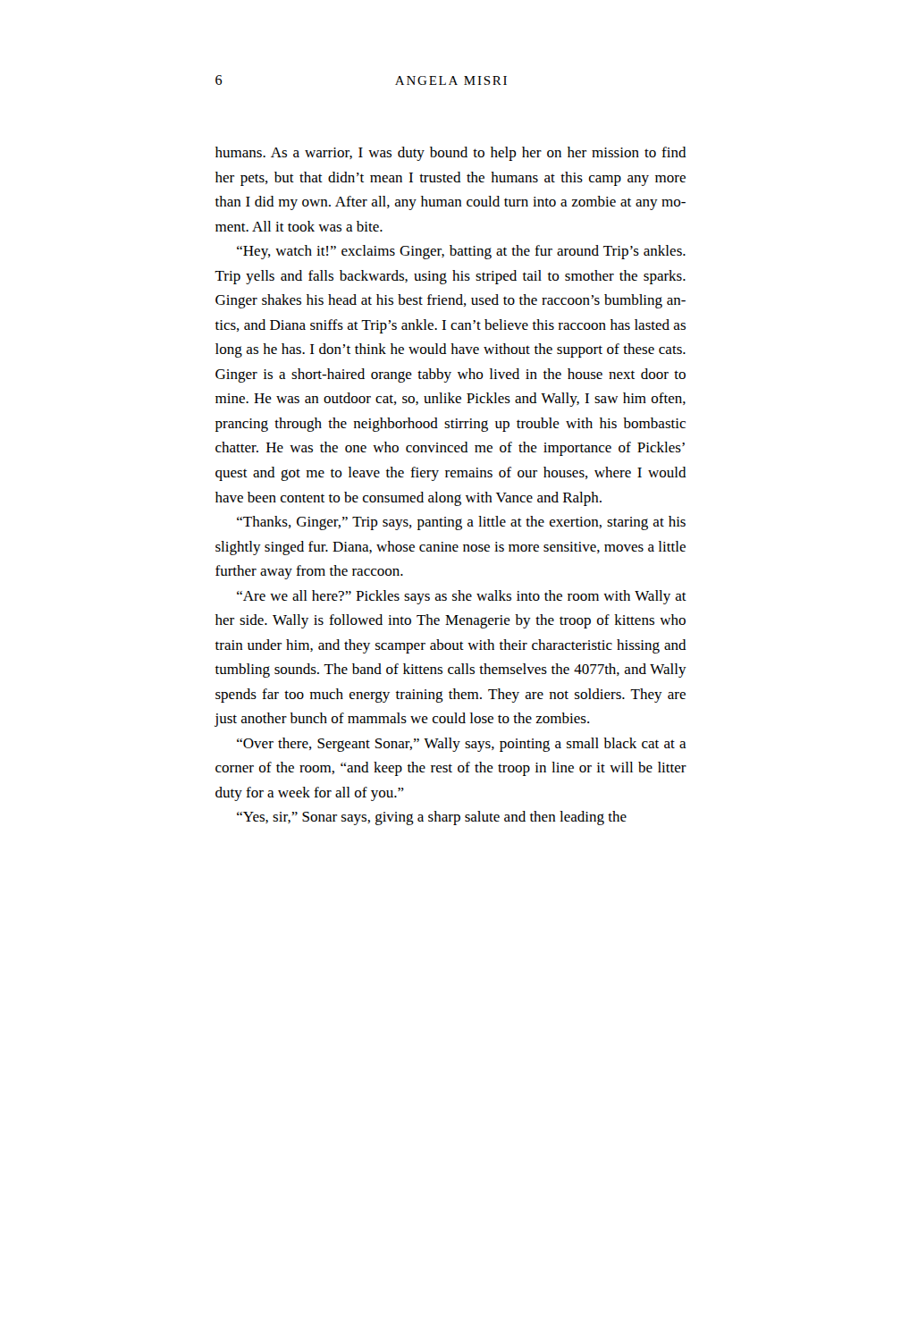6 Angela Misri
humans. As a warrior, I was duty bound to help her on her mission to find her pets, but that didn’t mean I trusted the humans at this camp any more than I did my own. After all, any human could turn into a zombie at any moment. All it took was a bite.
“Hey, watch it!” exclaims Ginger, batting at the fur around Trip’s ankles. Trip yells and falls backwards, using his striped tail to smother the sparks. Ginger shakes his head at his best friend, used to the raccoon’s bumbling antics, and Diana sniffs at Trip’s ankle. I can’t believe this raccoon has lasted as long as he has. I don’t think he would have without the support of these cats. Ginger is a short-haired orange tabby who lived in the house next door to mine. He was an outdoor cat, so, unlike Pickles and Wally, I saw him often, prancing through the neighborhood stirring up trouble with his bombastic chatter. He was the one who convinced me of the importance of Pickles’ quest and got me to leave the fiery remains of our houses, where I would have been content to be consumed along with Vance and Ralph.
“Thanks, Ginger,” Trip says, panting a little at the exertion, staring at his slightly singed fur. Diana, whose canine nose is more sensitive, moves a little further away from the raccoon.
“Are we all here?” Pickles says as she walks into the room with Wally at her side. Wally is followed into The Menagerie by the troop of kittens who train under him, and they scamper about with their characteristic hissing and tumbling sounds. The band of kittens calls themselves the 4077th, and Wally spends far too much energy training them. They are not soldiers. They are just another bunch of mammals we could lose to the zombies.
“Over there, Sergeant Sonar,” Wally says, pointing a small black cat at a corner of the room, “and keep the rest of the troop in line or it will be litter duty for a week for all of you.”
“Yes, sir,” Sonar says, giving a sharp salute and then leading the